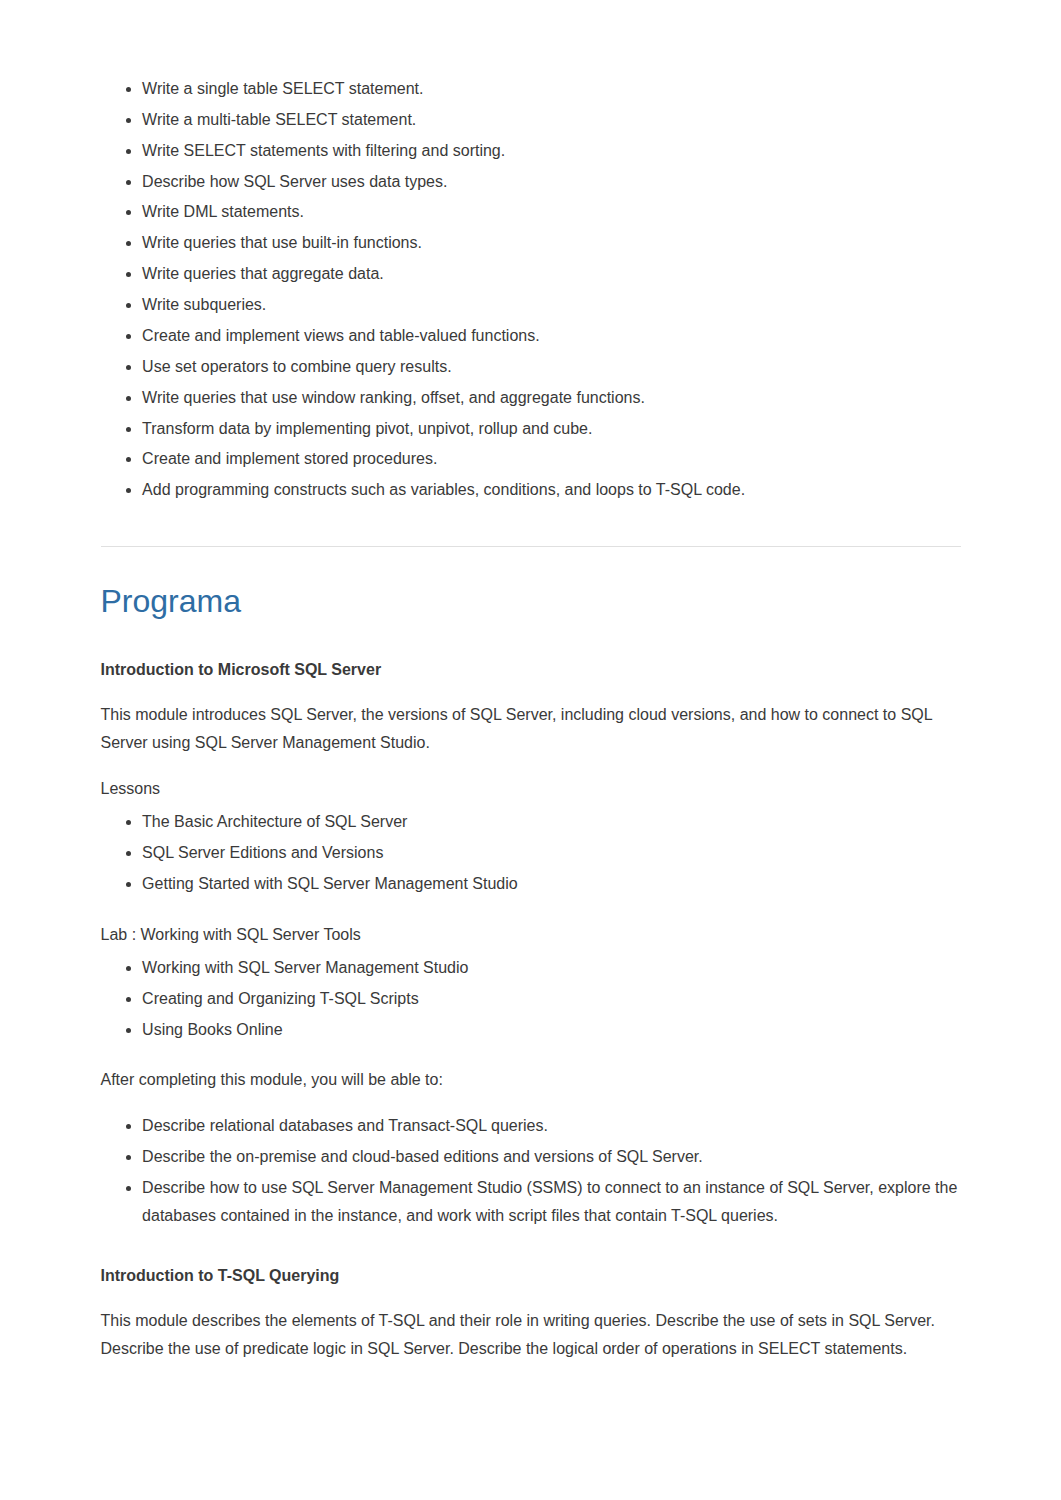Write a single table SELECT statement.
Write a multi-table SELECT statement.
Write SELECT statements with filtering and sorting.
Describe how SQL Server uses data types.
Write DML statements.
Write queries that use built-in functions.
Write queries that aggregate data.
Write subqueries.
Create and implement views and table-valued functions.
Use set operators to combine query results.
Write queries that use window ranking, offset, and aggregate functions.
Transform data by implementing pivot, unpivot, rollup and cube.
Create and implement stored procedures.
Add programming constructs such as variables, conditions, and loops to T-SQL code.
Programa
Introduction to Microsoft SQL Server
This module introduces SQL Server, the versions of SQL Server, including cloud versions, and how to connect to SQL Server using SQL Server Management Studio.
Lessons
The Basic Architecture of SQL Server
SQL Server Editions and Versions
Getting Started with SQL Server Management Studio
Lab : Working with SQL Server Tools
Working with SQL Server Management Studio
Creating and Organizing T-SQL Scripts
Using Books Online
After completing this module, you will be able to:
Describe relational databases and Transact-SQL queries.
Describe the on-premise and cloud-based editions and versions of SQL Server.
Describe how to use SQL Server Management Studio (SSMS) to connect to an instance of SQL Server, explore the databases contained in the instance, and work with script files that contain T-SQL queries.
Introduction to T-SQL Querying
This module describes the elements of T-SQL and their role in writing queries. Describe the use of sets in SQL Server. Describe the use of predicate logic in SQL Server. Describe the logical order of operations in SELECT statements.